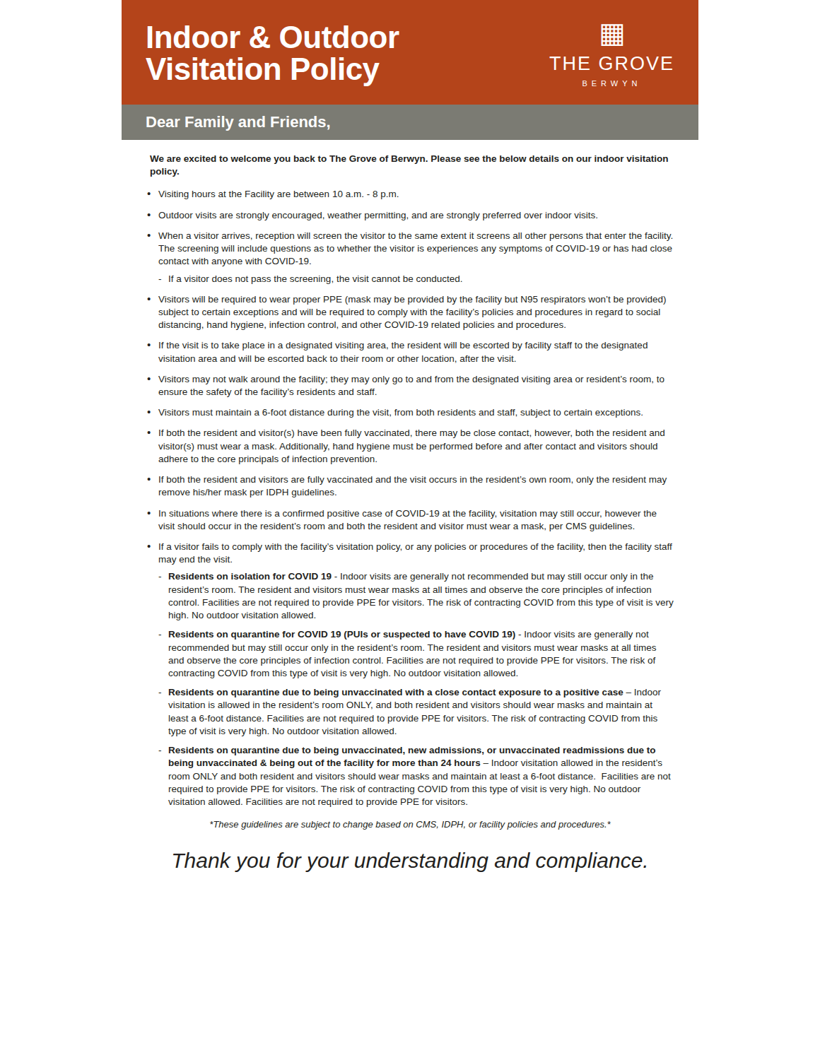Indoor & Outdoor
Visitation Policy
▦ THE GROVE BERWYN
Dear Family and Friends,
We are excited to welcome you back to The Grove of Berwyn. Please see the below details on our indoor visitation policy.
Visiting hours at the Facility are between 10 a.m. - 8 p.m.
Outdoor visits are strongly encouraged, weather permitting, and are strongly preferred over indoor visits.
When a visitor arrives, reception will screen the visitor to the same extent it screens all other persons that enter the facility. The screening will include questions as to whether the visitor is experiences any symptoms of COVID-19 or has had close contact with anyone with COVID-19.
If a visitor does not pass the screening, the visit cannot be conducted.
Visitors will be required to wear proper PPE (mask may be provided by the facility but N95 respirators won’t be provided) subject to certain exceptions and will be required to comply with the facility’s policies and procedures in regard to social distancing, hand hygiene, infection control, and other COVID-19 related policies and procedures.
If the visit is to take place in a designated visiting area, the resident will be escorted by facility staff to the designated visitation area and will be escorted back to their room or other location, after the visit.
Visitors may not walk around the facility; they may only go to and from the designated visiting area or resident’s room, to ensure the safety of the facility’s residents and staff.
Visitors must maintain a 6-foot distance during the visit, from both residents and staff, subject to certain exceptions.
If both the resident and visitor(s) have been fully vaccinated, there may be close contact, however, both the resident and visitor(s) must wear a mask. Additionally, hand hygiene must be performed before and after contact and visitors should adhere to the core principals of infection prevention.
If both the resident and visitors are fully vaccinated and the visit occurs in the resident’s own room, only the resident may remove his/her mask per IDPH guidelines.
In situations where there is a confirmed positive case of COVID-19 at the facility, visitation may still occur, however the visit should occur in the resident’s room and both the resident and visitor must wear a mask, per CMS guidelines.
If a visitor fails to comply with the facility’s visitation policy, or any policies or procedures of the facility, then the facility staff may end the visit.
Residents on isolation for COVID 19 - Indoor visits are generally not recommended but may still occur only in the resident’s room. The resident and visitors must wear masks at all times and observe the core principles of infection control. Facilities are not required to provide PPE for visitors. The risk of contracting COVID from this type of visit is very high. No outdoor visitation allowed.
Residents on quarantine for COVID 19 (PUIs or suspected to have COVID 19) - Indoor visits are generally not recommended but may still occur only in the resident’s room. The resident and visitors must wear masks at all times and observe the core principles of infection control. Facilities are not required to provide PPE for visitors. The risk of contracting COVID from this type of visit is very high. No outdoor visitation allowed.
Residents on quarantine due to being unvaccinated with a close contact exposure to a positive case – Indoor visitation is allowed in the resident’s room ONLY, and both resident and visitors should wear masks and maintain at least a 6-foot distance. Facilities are not required to provide PPE for visitors. The risk of contracting COVID from this type of visit is very high. No outdoor visitation allowed.
Residents on quarantine due to being unvaccinated, new admissions, or unvaccinated readmissions due to being unvaccinated & being out of the facility for more than 24 hours – Indoor visitation allowed in the resident’s room ONLY and both resident and visitors should wear masks and maintain at least a 6-foot distance. Facilities are not required to provide PPE for visitors. The risk of contracting COVID from this type of visit is very high. No outdoor visitation allowed. Facilities are not required to provide PPE for visitors.
*These guidelines are subject to change based on CMS, IDPH, or facility policies and procedures.*
Thank you for your understanding and compliance.